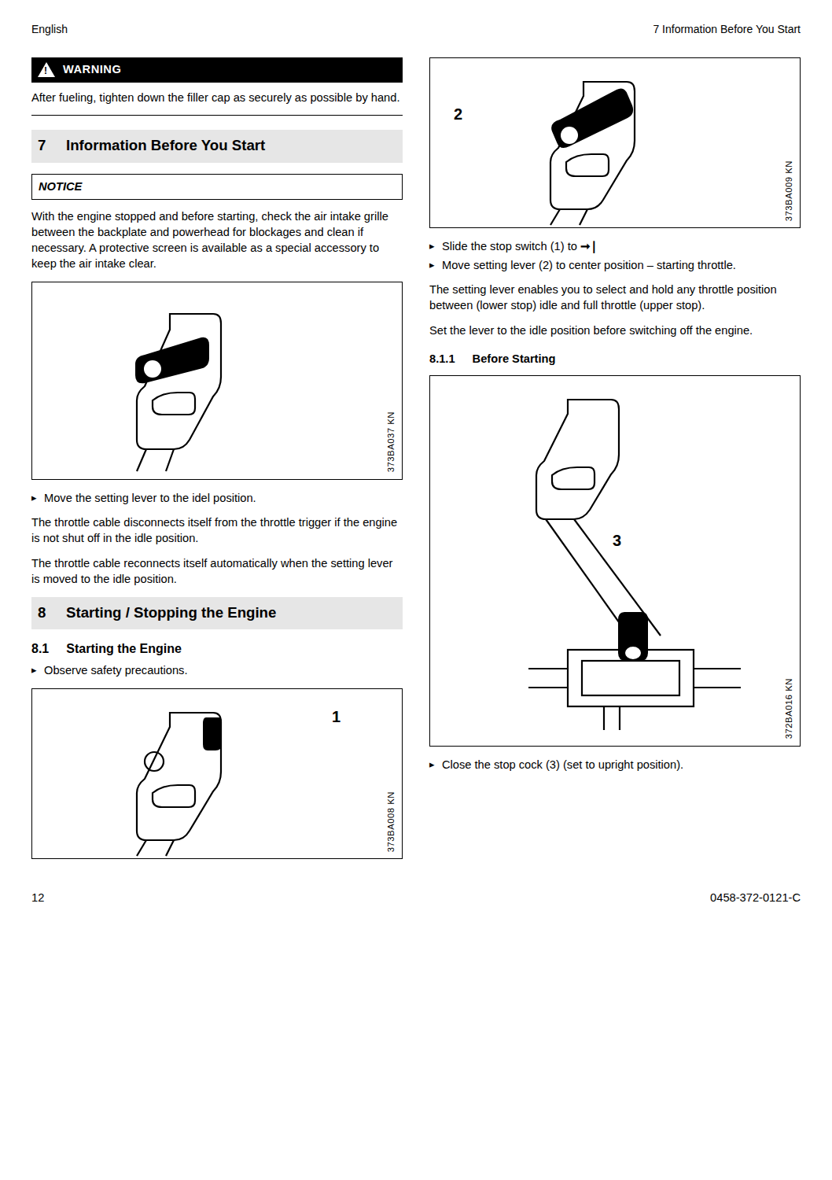English 7 Information Before You Start
WARNING
After fueling, tighten down the filler cap as securely as possible by hand.
7 Information Before You Start
NOTICE
With the engine stopped and before starting, check the air intake grille between the backplate and powerhead for blockages and clean if necessary. A protective screen is available as a special accessory to keep the air intake clear.
373BA037 KN
Move the setting lever to the idel position.
The throttle cable disconnects itself from the throttle trigger if the engine is not shut off in the idle position.
The throttle cable reconnects itself automatically when the setting lever is moved to the idle position.
8 Starting / Stopping the Engine
8.1 Starting the Engine
Observe safety precautions.
1 373BA008 KN
2 373BA009 KN
Slide the stop switch (1) to ➞❘
Move setting lever (2) to center position – starting throttle.
The setting lever enables you to select and hold any throttle position between (lower stop) idle and full throttle (upper stop).
Set the lever to the idle position before switching off the engine.
8.1.1 Before Starting
3 372BA016 KN
Close the stop cock (3) (set to upright position).
12 0458-372-0121-C